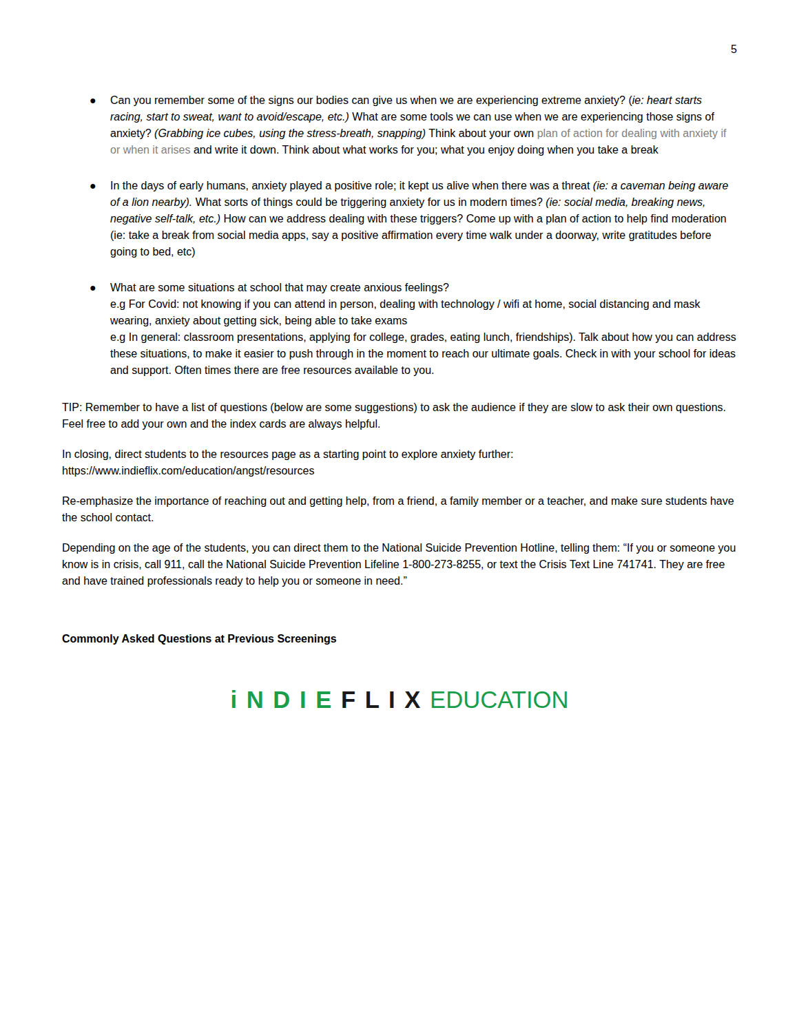5
Can you remember some of the signs our bodies can give us when we are experiencing extreme anxiety? (ie: heart starts racing, start to sweat, want to avoid/escape, etc.) What are some tools we can use when we are experiencing those signs of anxiety? (Grabbing ice cubes, using the stress-breath, snapping) Think about your own plan of action for dealing with anxiety if or when it arises and write it down. Think about what works for you; what you enjoy doing when you take a break
In the days of early humans, anxiety played a positive role; it kept us alive when there was a threat (ie: a caveman being aware of a lion nearby). What sorts of things could be triggering anxiety for us in modern times? (ie: social media, breaking news, negative self-talk, etc.) How can we address dealing with these triggers? Come up with a plan of action to help find moderation (ie: take a break from social media apps, say a positive affirmation every time walk under a doorway, write gratitudes before going to bed, etc)
What are some situations at school that may create anxious feelings?
e.g For Covid: not knowing if you can attend in person, dealing with technology / wifi at home, social distancing and mask wearing, anxiety about getting sick, being able to take exams
e.g In general: classroom presentations, applying for college, grades, eating lunch, friendships). Talk about how you can address these situations, to make it easier to push through in the moment to reach our ultimate goals. Check in with your school for ideas and support. Often times there are free resources available to you.
TIP: Remember to have a list of questions (below are some suggestions) to ask the audience if they are slow to ask their own questions. Feel free to add your own and the index cards are always helpful.
In closing, direct students to the resources page as a starting point to explore anxiety further: https://www.indieflix.com/education/angst/resources
Re-emphasize the importance of reaching out and getting help, from a friend, a family member or a teacher, and make sure students have the school contact.
Depending on the age of the students, you can direct them to the National Suicide Prevention Hotline, telling them: “If you or someone you know is in crisis, call 911, call the National Suicide Prevention Lifeline 1-800-273-8255, or text the Crisis Text Line 741741. They are free and have trained professionals ready to help you or someone in need.”
Commonly Asked Questions at Previous Screenings
i N D I E F L I X EDUCATION